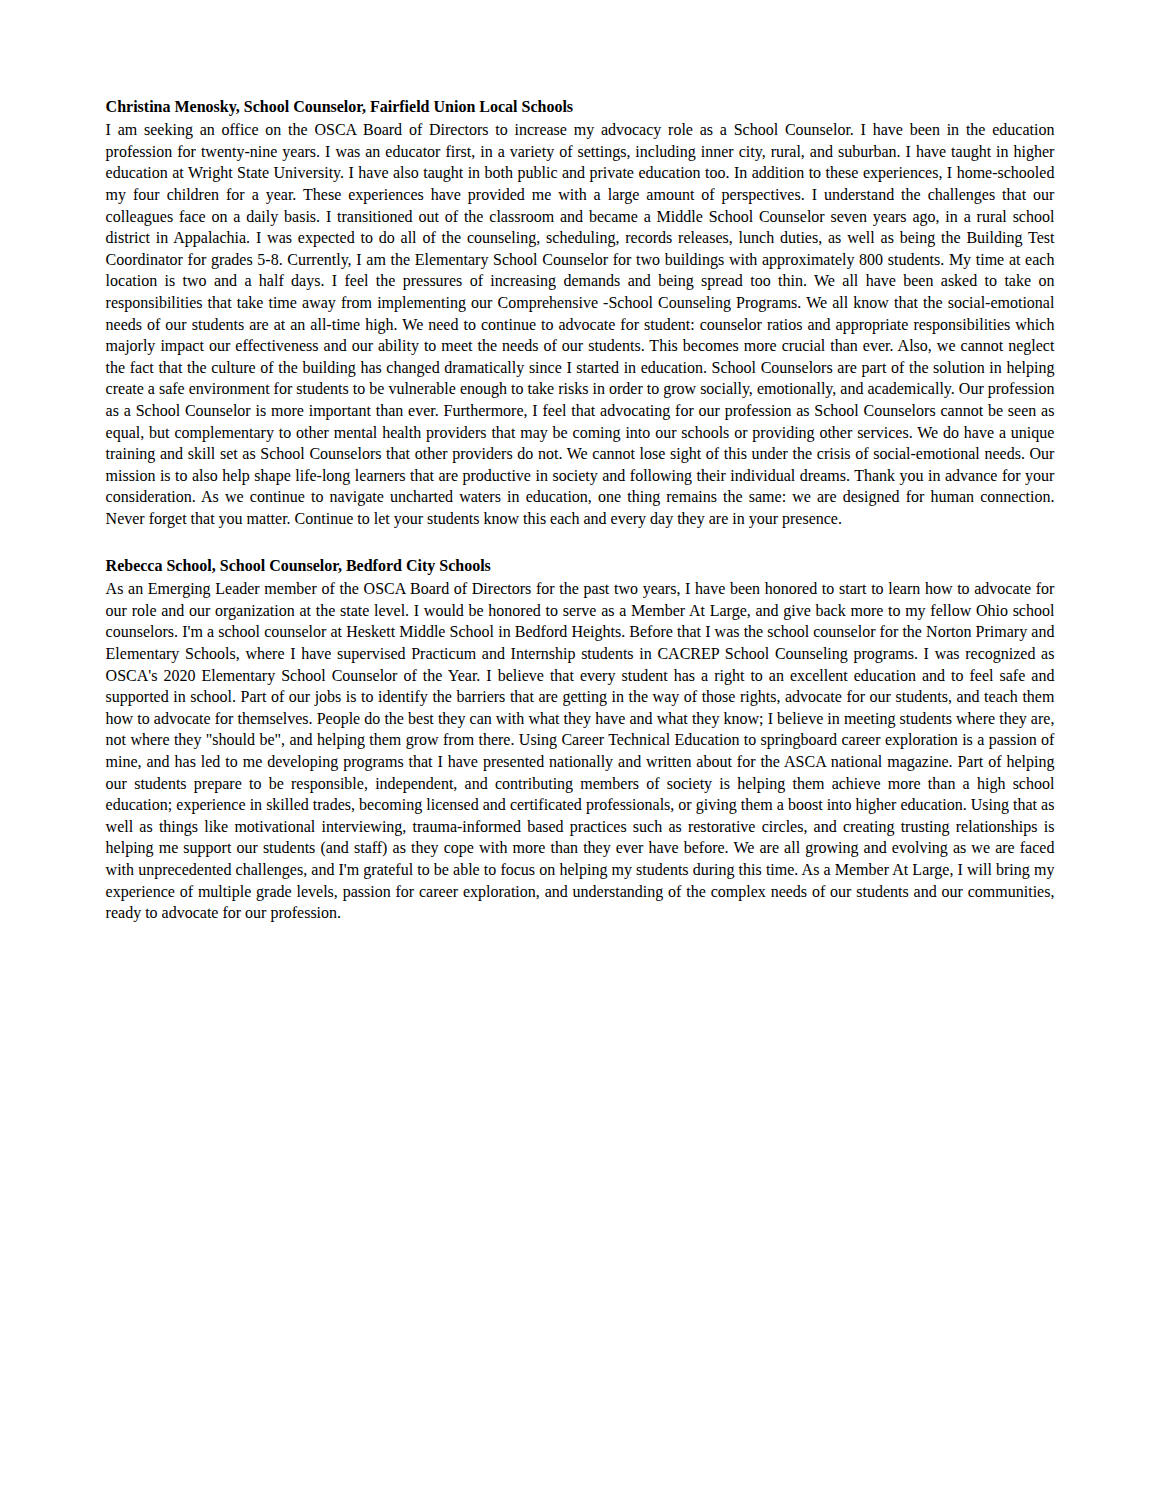Christina Menosky, School Counselor, Fairfield Union Local Schools
I am seeking an office on the OSCA Board of Directors to increase my advocacy role as a School Counselor. I have been in the education profession for twenty-nine years. I was an educator first, in a variety of settings, including inner city, rural, and suburban. I have taught in higher education at Wright State University. I have also taught in both public and private education too. In addition to these experiences, I home-schooled my four children for a year. These experiences have provided me with a large amount of perspectives. I understand the challenges that our colleagues face on a daily basis. I transitioned out of the classroom and became a Middle School Counselor seven years ago, in a rural school district in Appalachia. I was expected to do all of the counseling, scheduling, records releases, lunch duties, as well as being the Building Test Coordinator for grades 5-8. Currently, I am the Elementary School Counselor for two buildings with approximately 800 students. My time at each location is two and a half days. I feel the pressures of increasing demands and being spread too thin. We all have been asked to take on responsibilities that take time away from implementing our Comprehensive -School Counseling Programs. We all know that the social-emotional needs of our students are at an all-time high. We need to continue to advocate for student: counselor ratios and appropriate responsibilities which majorly impact our effectiveness and our ability to meet the needs of our students. This becomes more crucial than ever. Also, we cannot neglect the fact that the culture of the building has changed dramatically since I started in education. School Counselors are part of the solution in helping create a safe environment for students to be vulnerable enough to take risks in order to grow socially, emotionally, and academically. Our profession as a School Counselor is more important than ever. Furthermore, I feel that advocating for our profession as School Counselors cannot be seen as equal, but complementary to other mental health providers that may be coming into our schools or providing other services. We do have a unique training and skill set as School Counselors that other providers do not. We cannot lose sight of this under the crisis of social-emotional needs. Our mission is to also help shape life-long learners that are productive in society and following their individual dreams. Thank you in advance for your consideration. As we continue to navigate uncharted waters in education, one thing remains the same: we are designed for human connection. Never forget that you matter. Continue to let your students know this each and every day they are in your presence.
Rebecca School, School Counselor, Bedford City Schools
As an Emerging Leader member of the OSCA Board of Directors for the past two years, I have been honored to start to learn how to advocate for our role and our organization at the state level. I would be honored to serve as a Member At Large, and give back more to my fellow Ohio school counselors. I'm a school counselor at Heskett Middle School in Bedford Heights. Before that I was the school counselor for the Norton Primary and Elementary Schools, where I have supervised Practicum and Internship students in CACREP School Counseling programs. I was recognized as OSCA's 2020 Elementary School Counselor of the Year. I believe that every student has a right to an excellent education and to feel safe and supported in school. Part of our jobs is to identify the barriers that are getting in the way of those rights, advocate for our students, and teach them how to advocate for themselves. People do the best they can with what they have and what they know; I believe in meeting students where they are, not where they "should be", and helping them grow from there. Using Career Technical Education to springboard career exploration is a passion of mine, and has led to me developing programs that I have presented nationally and written about for the ASCA national magazine. Part of helping our students prepare to be responsible, independent, and contributing members of society is helping them achieve more than a high school education; experience in skilled trades, becoming licensed and certificated professionals, or giving them a boost into higher education. Using that as well as things like motivational interviewing, trauma-informed based practices such as restorative circles, and creating trusting relationships is helping me support our students (and staff) as they cope with more than they ever have before. We are all growing and evolving as we are faced with unprecedented challenges, and I'm grateful to be able to focus on helping my students during this time. As a Member At Large, I will bring my experience of multiple grade levels, passion for career exploration, and understanding of the complex needs of our students and our communities, ready to advocate for our profession.